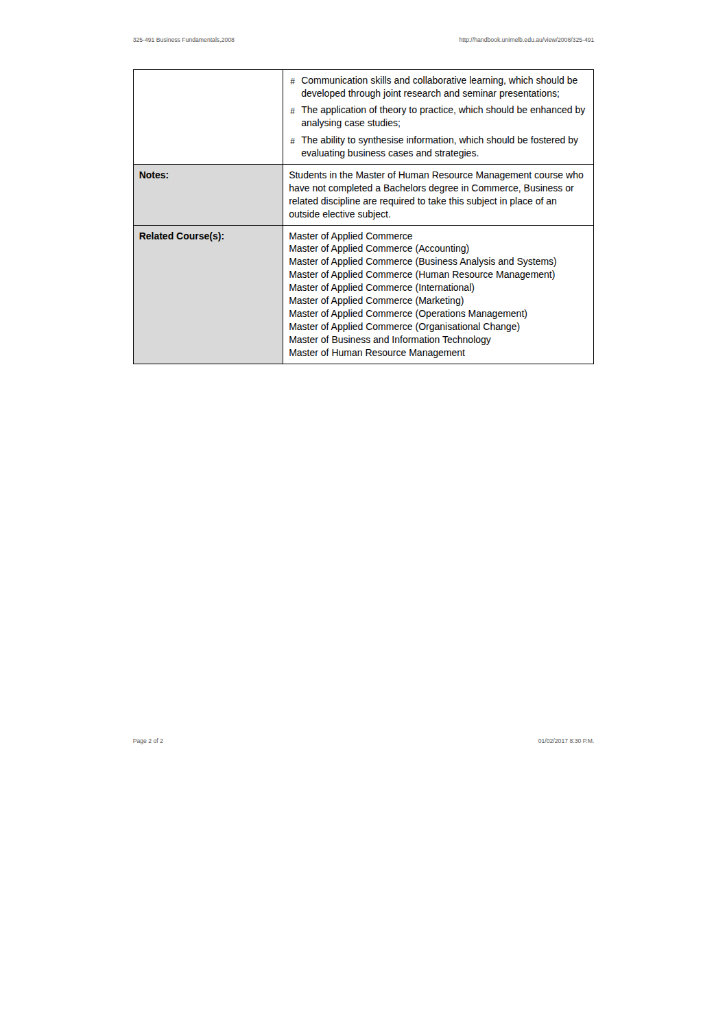325-491 Business Fundamentals,2008
http://handbook.unimelb.edu.au/view/2008/325-491
| | Communication skills and collaborative learning, which should be developed through joint research and seminar presentations; The application of theory to practice, which should be enhanced by analysing case studies; The ability to synthesise information, which should be fostered by evaluating business cases and strategies. |
| Notes: | Students in the Master of Human Resource Management course who have not completed a Bachelors degree in Commerce, Business or related discipline are required to take this subject in place of an outside elective subject. |
| Related Course(s): | Master of Applied Commerce Master of Applied Commerce (Accounting) Master of Applied Commerce (Business Analysis and Systems) Master of Applied Commerce (Human Resource Management) Master of Applied Commerce (International) Master of Applied Commerce (Marketing) Master of Applied Commerce (Operations Management) Master of Applied Commerce (Organisational Change) Master of Business and Information Technology Master of Human Resource Management |
Page 2 of 2
01/02/2017 8:30 P.M.